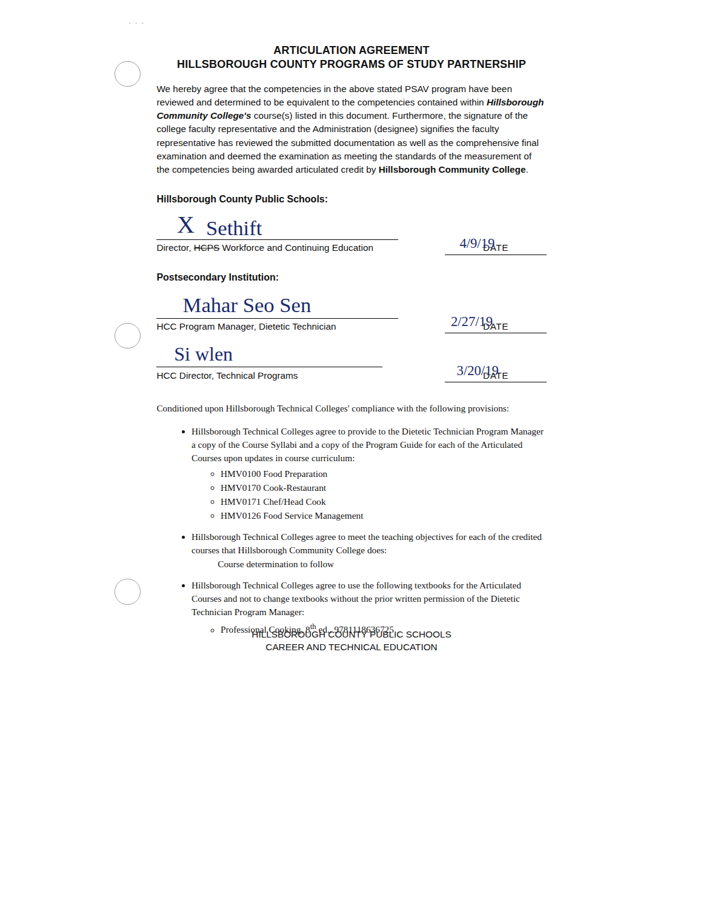. . .
ARTICULATION AGREEMENT HILLSBOROUGH COUNTY PROGRAMS OF STUDY PARTNERSHIP
We hereby agree that the competencies in the above stated PSAV program have been reviewed and determined to be equivalent to the competencies contained within Hillsborough Community College's course(s) listed in this document. Furthermore, the signature of the college faculty representative and the Administration (designee) signifies the faculty representative has reviewed the submitted documentation as well as the comprehensive final examination and deemed the examination as meeting the standards of the measurement of the competencies being awarded articulated credit by Hillsborough Community College.
Hillsborough County Public Schools:
X Sethift
4/9/19
Director, HCPS Workforce and Continuing Education DATE
Postsecondary Institution:
Mahar Seo Sen
2/27/19
HCC Program Manager, Dietetic Technician DATE
Si wlen
3/20/19
HCC Director, Technical Programs DATE
Conditioned upon Hillsborough Technical Colleges' compliance with the following provisions:
Hillsborough Technical Colleges agree to provide to the Dietetic Technician Program Manager a copy of the Course Syllabi and a copy of the Program Guide for each of the Articulated Courses upon updates in course curriculum:
HMV0100 Food Preparation
HMV0170 Cook-Restaurant
HMV0171 Chef/Head Cook
HMV0126 Food Service Management
Hillsborough Technical Colleges agree to meet the teaching objectives for each of the credited courses that Hillsborough Community College does:
Course determination to follow
Hillsborough Technical Colleges agree to use the following textbooks for the Articulated Courses and not to change textbooks without the prior written permission of the Dietetic Technician Program Manager:
Professional Cooking, 8th ed., 9781118636725
HILLSBOROUGH COUNTY PUBLIC SCHOOLS
CAREER AND TECHNICAL EDUCATION